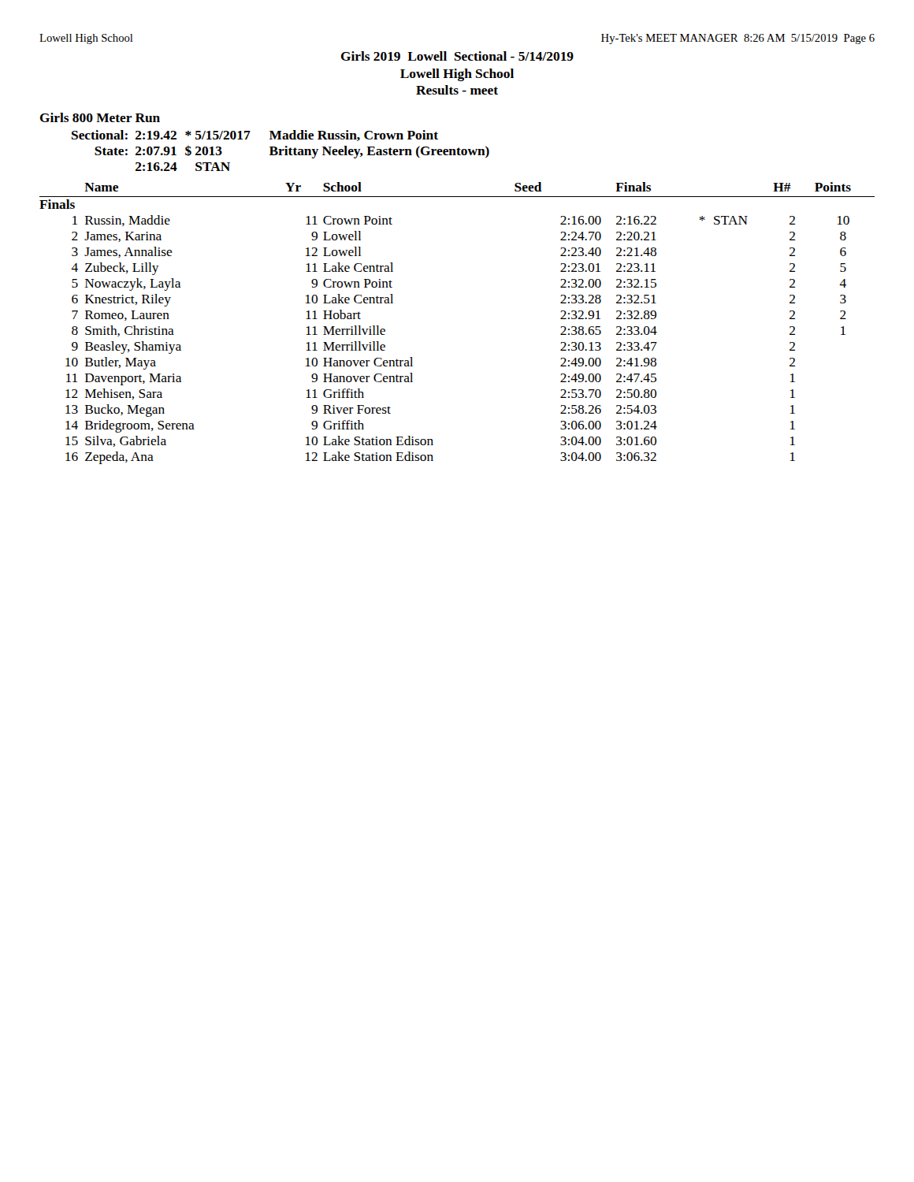Lowell High School Hy-Tek's MEET MANAGER 8:26 AM 5/15/2019 Page 6
Girls 2019 Lowell Sectional - 5/14/2019
Lowell High School
Results - meet
Girls 800 Meter Run
| Sectional: | 2:19.42 | * | 5/15/2017 | Maddie Russin, Crown Point |
| State: | 2:07.91 | $ | 2013 | Brittany Neeley, Eastern (Greentown) |
| | 2:16.24 | | STAN | |
| | Name | Yr | School | Seed | Finals | | | H# | Points |
| --- | --- | --- | --- | --- | --- | --- | --- | --- | --- |
| Finals |
| 1 | Russin, Maddie | 11 | Crown Point | 2:16.00 | 2:16.22 | * | STAN | 2 | 10 |
| 2 | James, Karina | 9 | Lowell | 2:24.70 | 2:20.21 | | | 2 | 8 |
| 3 | James, Annalise | 12 | Lowell | 2:23.40 | 2:21.48 | | | 2 | 6 |
| 4 | Zubeck, Lilly | 11 | Lake Central | 2:23.01 | 2:23.11 | | | 2 | 5 |
| 5 | Nowaczyk, Layla | 9 | Crown Point | 2:32.00 | 2:32.15 | | | 2 | 4 |
| 6 | Knestrict, Riley | 10 | Lake Central | 2:33.28 | 2:32.51 | | | 2 | 3 |
| 7 | Romeo, Lauren | 11 | Hobart | 2:32.91 | 2:32.89 | | | 2 | 2 |
| 8 | Smith, Christina | 11 | Merrillville | 2:38.65 | 2:33.04 | | | 2 | 1 |
| 9 | Beasley, Shamiya | 11 | Merrillville | 2:30.13 | 2:33.47 | | | 2 | |
| 10 | Butler, Maya | 10 | Hanover Central | 2:49.00 | 2:41.98 | | | 2 | |
| 11 | Davenport, Maria | 9 | Hanover Central | 2:49.00 | 2:47.45 | | | 1 | |
| 12 | Mehisen, Sara | 11 | Griffith | 2:53.70 | 2:50.80 | | | 1 | |
| 13 | Bucko, Megan | 9 | River Forest | 2:58.26 | 2:54.03 | | | 1 | |
| 14 | Bridegroom, Serena | 9 | Griffith | 3:06.00 | 3:01.24 | | | 1 | |
| 15 | Silva, Gabriela | 10 | Lake Station Edison | 3:04.00 | 3:01.60 | | | 1 | |
| 16 | Zepeda, Ana | 12 | Lake Station Edison | 3:04.00 | 3:06.32 | | | 1 | |